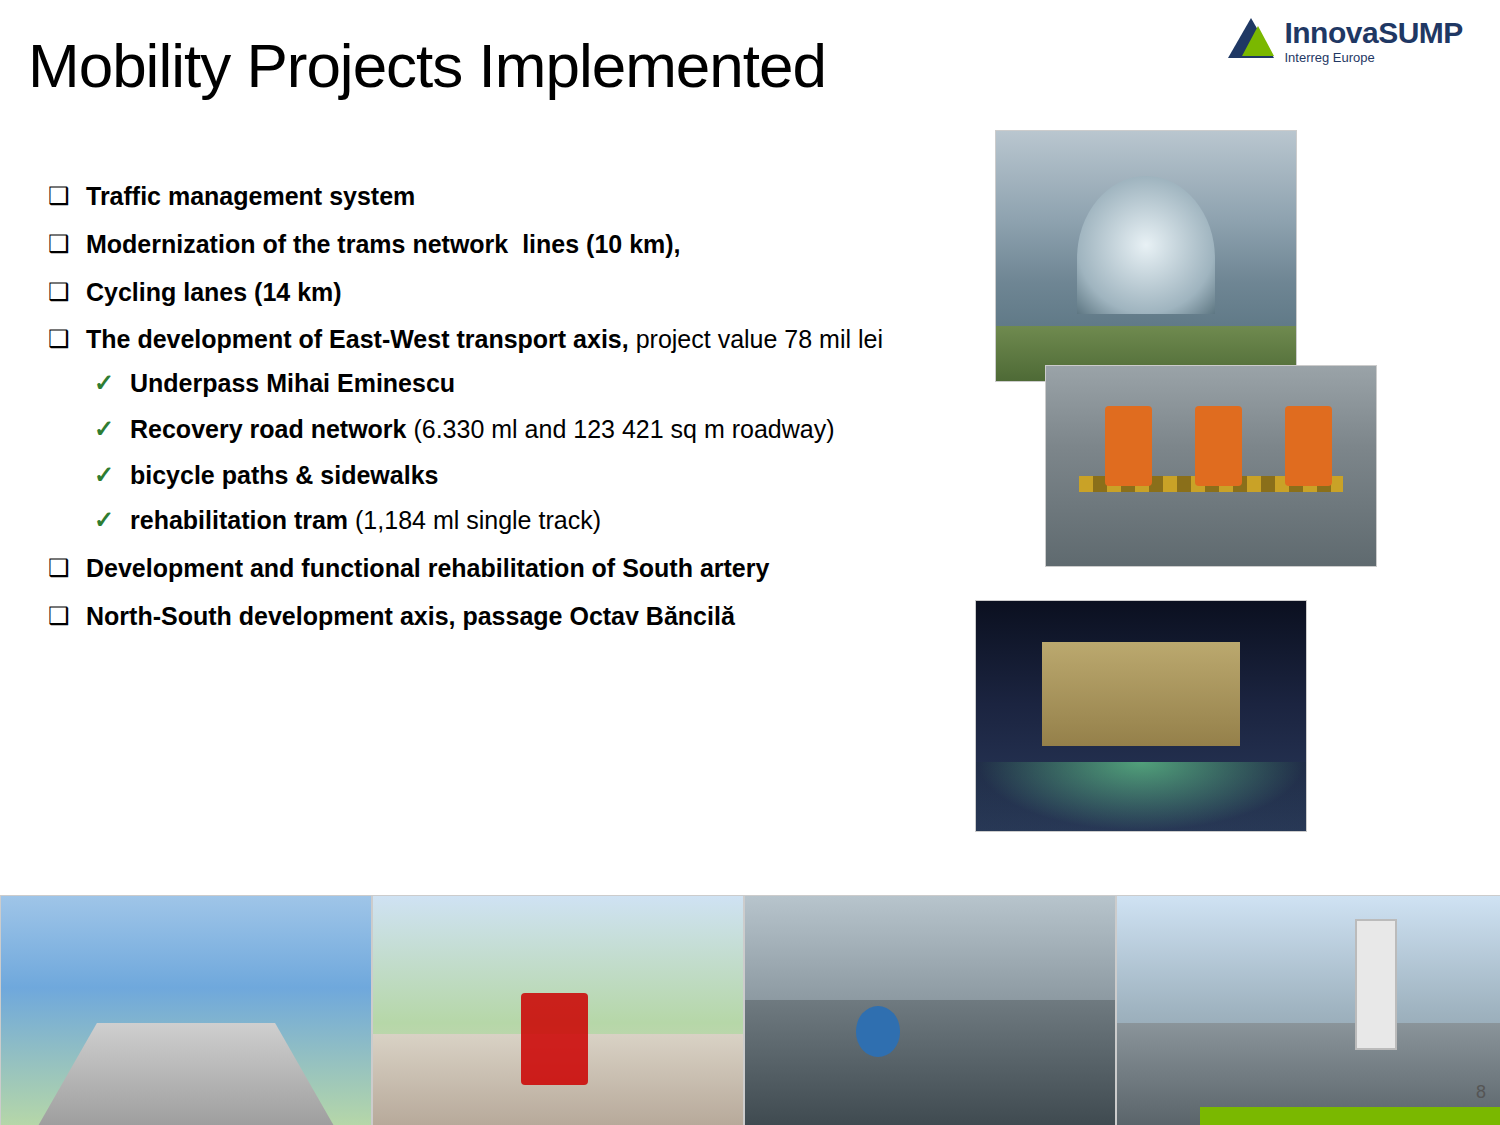Innova SUMP
Interreg Europe
Mobility Projects Implemented
Traffic management system
Modernization of the trams network lines (10 km),
Cycling lanes (14 km)
The development of East-West transport axis, project value 78 mil lei
Underpass Mihai Eminescu
Recovery road network (6.330 ml and 123 421 sq m roadway)
bicycle paths & sidewalks
rehabilitation tram (1,184 ml single track)
Development and functional rehabilitation of South artery
North-South development axis, passage Octav Băncilă
8